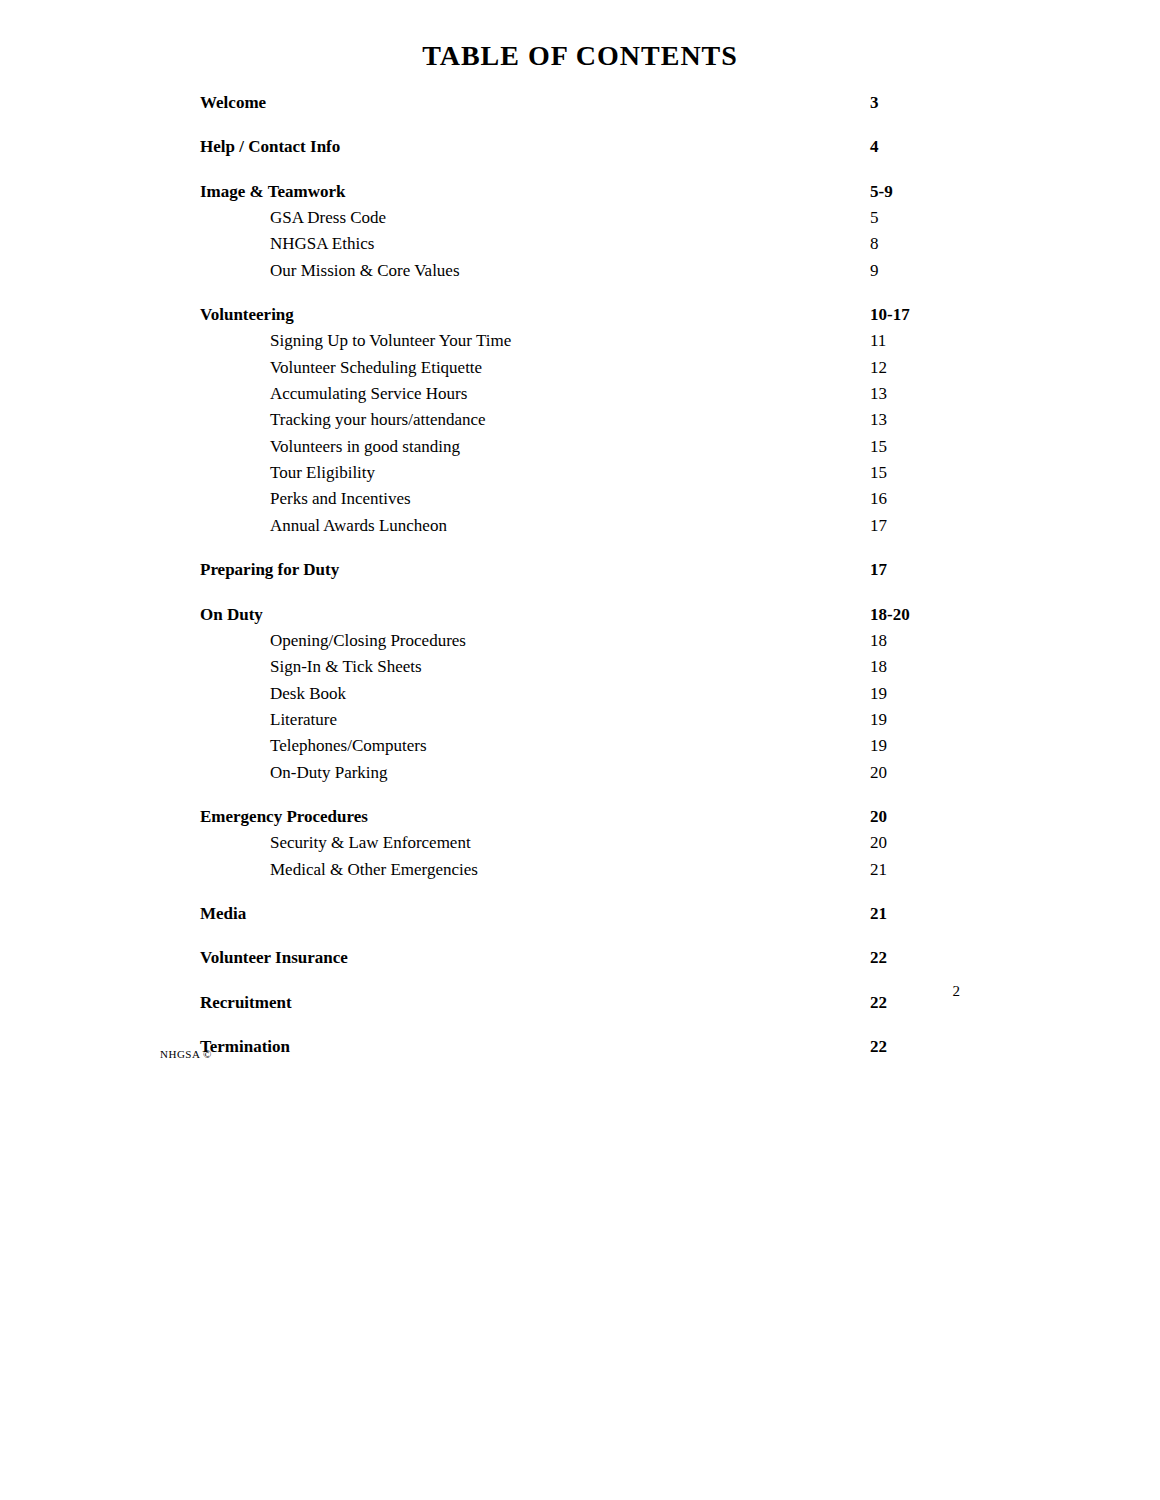TABLE OF CONTENTS
| Welcome | 3 |
| Help / Contact Info | 4 |
| Image & Teamwork | 5-9 |
| GSA Dress Code | 5 |
| NHGSA Ethics | 8 |
| Our Mission & Core Values | 9 |
| Volunteering | 10-17 |
| Signing Up to Volunteer Your Time | 11 |
| Volunteer Scheduling Etiquette | 12 |
| Accumulating Service Hours | 13 |
| Tracking your hours/attendance | 13 |
| Volunteers in good standing | 15 |
| Tour Eligibility | 15 |
| Perks and Incentives | 16 |
| Annual Awards Luncheon | 17 |
| Preparing for Duty | 17 |
| On Duty | 18-20 |
| Opening/Closing Procedures | 18 |
| Sign-In & Tick Sheets | 18 |
| Desk Book | 19 |
| Literature | 19 |
| Telephones/Computers | 19 |
| On-Duty Parking | 20 |
| Emergency Procedures | 20 |
| Security & Law Enforcement | 20 |
| Medical & Other Emergencies | 21 |
| Media | 21 |
| Volunteer Insurance | 22 |
| Recruitment | 22 |
| Termination | 22 |
2
NHGSA ©